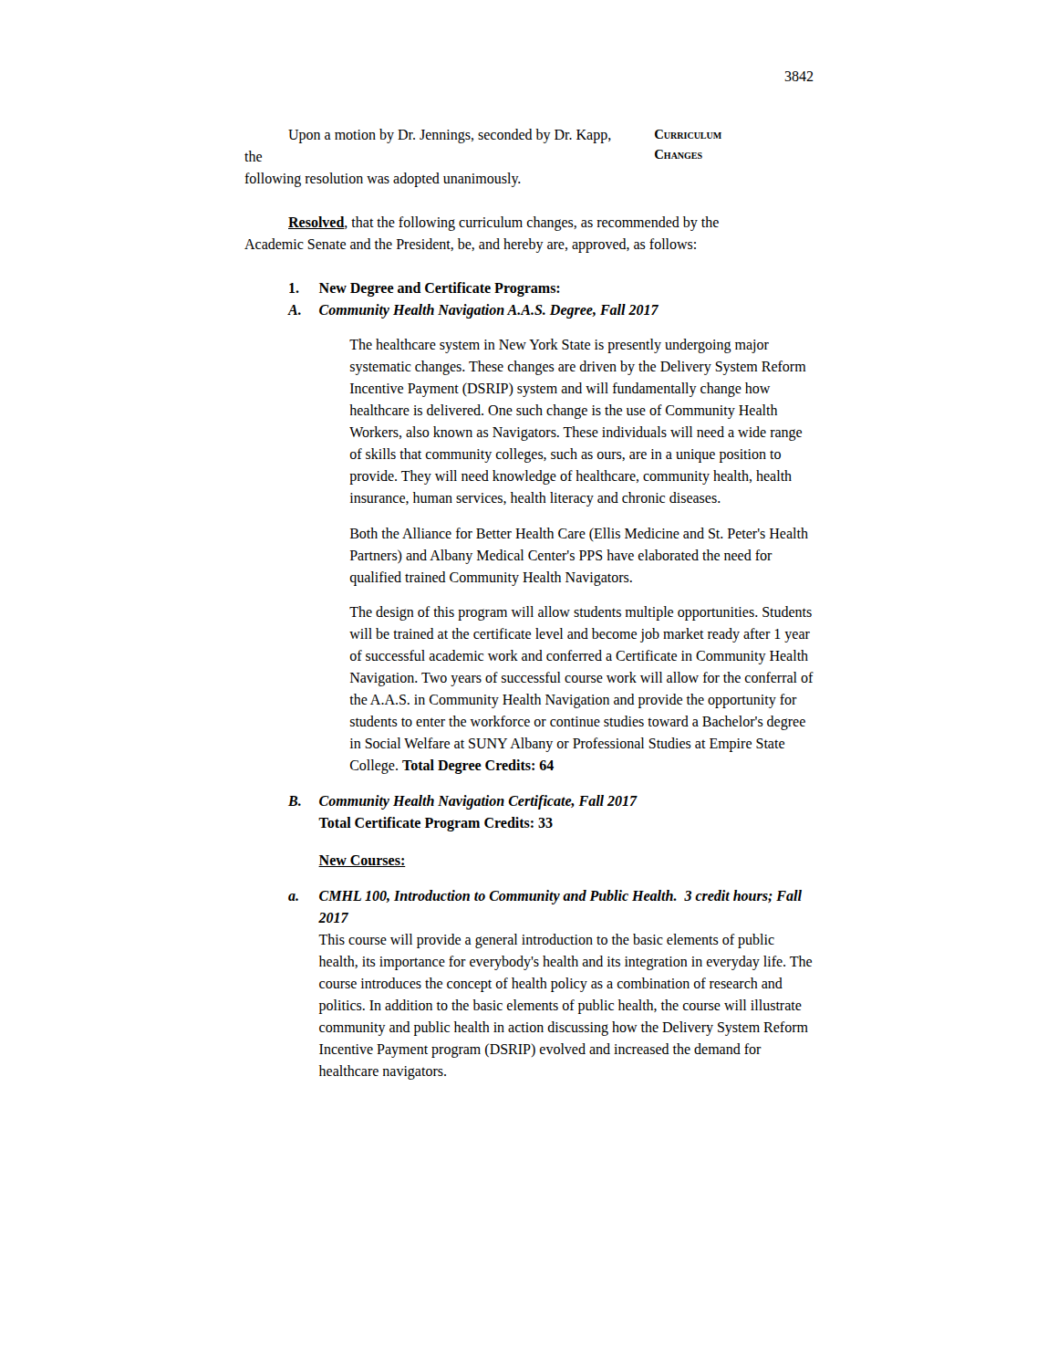3842
Upon a motion by Dr. Jennings, seconded by Dr. Kapp, the
following resolution was adopted unanimously.
Curriculum
Changes
Resolved, that the following curriculum changes, as recommended by the
Academic Senate and the President, be, and hereby are, approved, as follows:
New Degree and Certificate Programs:
Community Health Navigation A.A.S. Degree, Fall 2017
The healthcare system in New York State is presently undergoing major systematic changes. These changes are driven by the Delivery System Reform Incentive Payment (DSRIP) system and will fundamentally change how healthcare is delivered. One such change is the use of Community Health Workers, also known as Navigators. These individuals will need a wide range of skills that community colleges, such as ours, are in a unique position to provide. They will need knowledge of healthcare, community health, health insurance, human services, health literacy and chronic diseases.
Both the Alliance for Better Health Care (Ellis Medicine and St. Peter's Health Partners) and Albany Medical Center's PPS have elaborated the need for qualified trained Community Health Navigators.
The design of this program will allow students multiple opportunities. Students will be trained at the certificate level and become job market ready after 1 year of successful academic work and conferred a Certificate in Community Health Navigation. Two years of successful course work will allow for the conferral of the A.A.S. in Community Health Navigation and provide the opportunity for students to enter the workforce or continue studies toward a Bachelor's degree in Social Welfare at SUNY Albany or Professional Studies at Empire State College. Total Degree Credits: 64
Community Health Navigation Certificate, Fall 2017
Total Certificate Program Credits: 33
New Courses:
CMHL 100, Introduction to Community and Public Health. 3 credit hours; Fall 2017
This course will provide a general introduction to the basic elements of public health, its importance for everybody's health and its integration in everyday life. The course introduces the concept of health policy as a combination of research and politics. In addition to the basic elements of public health, the course will illustrate community and public health in action discussing how the Delivery System Reform Incentive Payment program (DSRIP) evolved and increased the demand for healthcare navigators.